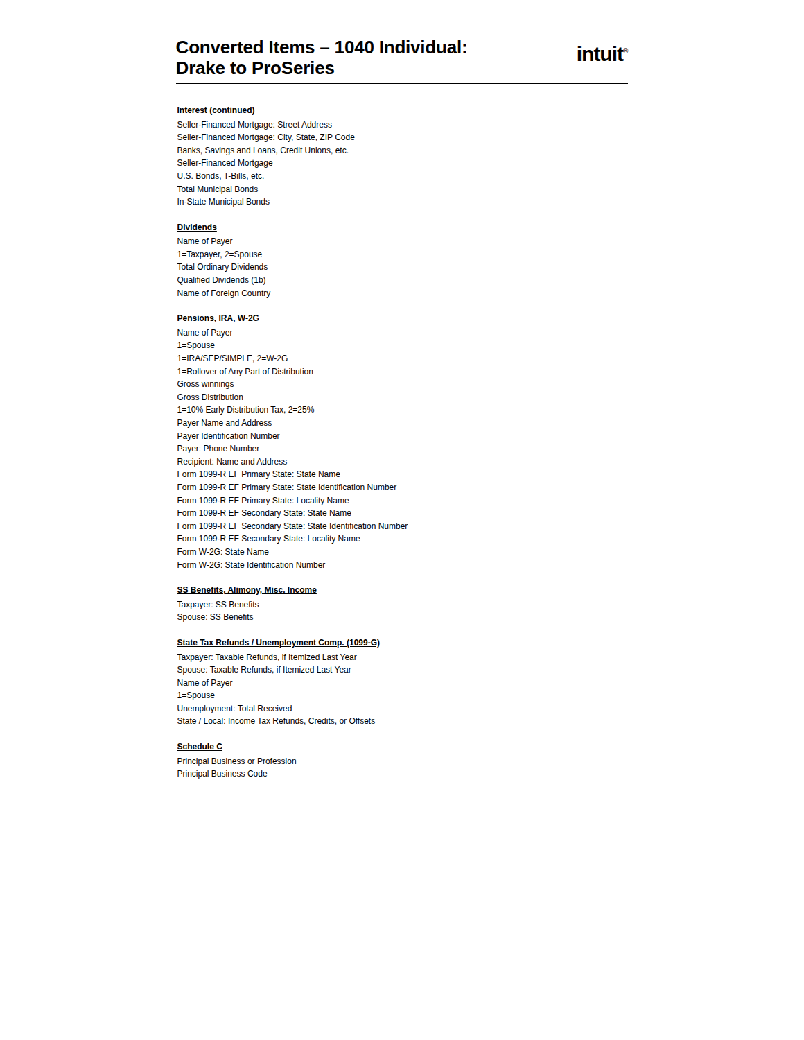intuit®
Converted Items – 1040 Individual:
Drake to ProSeries
Interest (continued)
Seller-Financed Mortgage: Street Address
Seller-Financed Mortgage: City, State, ZIP Code
Banks, Savings and Loans, Credit Unions, etc.
Seller-Financed Mortgage
U.S. Bonds, T-Bills, etc.
Total Municipal Bonds
In-State Municipal Bonds
Dividends
Name of Payer
1=Taxpayer, 2=Spouse
Total Ordinary Dividends
Qualified Dividends (1b)
Name of Foreign Country
Pensions, IRA, W-2G
Name of Payer
1=Spouse
1=IRA/SEP/SIMPLE, 2=W-2G
1=Rollover of Any Part of Distribution
Gross winnings
Gross Distribution
1=10% Early Distribution Tax, 2=25%
Payer Name and Address
Payer Identification Number
Payer: Phone Number
Recipient: Name and Address
Form 1099-R EF Primary State: State Name
Form 1099-R EF Primary State: State Identification Number
Form 1099-R EF Primary State: Locality Name
Form 1099-R EF Secondary State: State Name
Form 1099-R EF Secondary State: State Identification Number
Form 1099-R EF Secondary State: Locality Name
Form W-2G: State Name
Form W-2G: State Identification Number
SS Benefits, Alimony, Misc. Income
Taxpayer: SS Benefits
Spouse: SS Benefits
State Tax Refunds / Unemployment Comp. (1099-G)
Taxpayer: Taxable Refunds, if Itemized Last Year
Spouse: Taxable Refunds, if Itemized Last Year
Name of Payer
1=Spouse
Unemployment: Total Received
State / Local: Income Tax Refunds, Credits, or Offsets
Schedule C
Principal Business or Profession
Principal Business Code